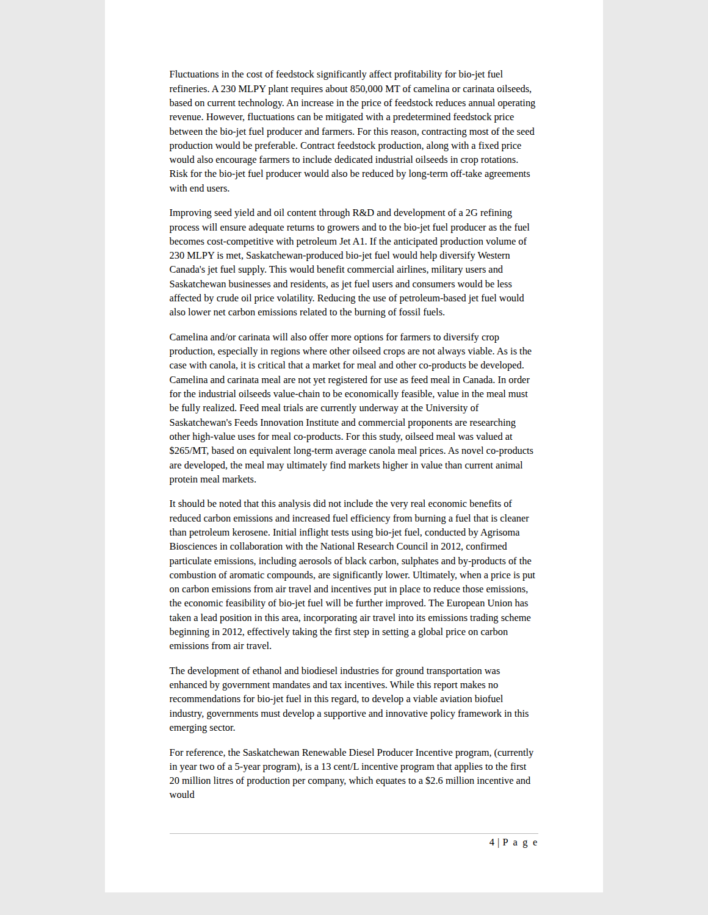Fluctuations in the cost of feedstock significantly affect profitability for bio-jet fuel refineries. A 230 MLPY plant requires about 850,000 MT of camelina or carinata oilseeds, based on current technology. An increase in the price of feedstock reduces annual operating revenue. However, fluctuations can be mitigated with a predetermined feedstock price between the bio-jet fuel producer and farmers. For this reason, contracting most of the seed production would be preferable. Contract feedstock production, along with a fixed price would also encourage farmers to include dedicated industrial oilseeds in crop rotations. Risk for the bio-jet fuel producer would also be reduced by long-term off-take agreements with end users.
Improving seed yield and oil content through R&D and development of a 2G refining process will ensure adequate returns to growers and to the bio-jet fuel producer as the fuel becomes cost-competitive with petroleum Jet A1. If the anticipated production volume of 230 MLPY is met, Saskatchewan-produced bio-jet fuel would help diversify Western Canada's jet fuel supply. This would benefit commercial airlines, military users and Saskatchewan businesses and residents, as jet fuel users and consumers would be less affected by crude oil price volatility. Reducing the use of petroleum-based jet fuel would also lower net carbon emissions related to the burning of fossil fuels.
Camelina and/or carinata will also offer more options for farmers to diversify crop production, especially in regions where other oilseed crops are not always viable. As is the case with canola, it is critical that a market for meal and other co-products be developed. Camelina and carinata meal are not yet registered for use as feed meal in Canada. In order for the industrial oilseeds value-chain to be economically feasible, value in the meal must be fully realized. Feed meal trials are currently underway at the University of Saskatchewan's Feeds Innovation Institute and commercial proponents are researching other high-value uses for meal co-products. For this study, oilseed meal was valued at $265/MT, based on equivalent long-term average canola meal prices. As novel co-products are developed, the meal may ultimately find markets higher in value than current animal protein meal markets.
It should be noted that this analysis did not include the very real economic benefits of reduced carbon emissions and increased fuel efficiency from burning a fuel that is cleaner than petroleum kerosene. Initial inflight tests using bio-jet fuel, conducted by Agrisoma Biosciences in collaboration with the National Research Council in 2012, confirmed particulate emissions, including aerosols of black carbon, sulphates and by-products of the combustion of aromatic compounds, are significantly lower. Ultimately, when a price is put on carbon emissions from air travel and incentives put in place to reduce those emissions, the economic feasibility of bio-jet fuel will be further improved. The European Union has taken a lead position in this area, incorporating air travel into its emissions trading scheme beginning in 2012, effectively taking the first step in setting a global price on carbon emissions from air travel.
The development of ethanol and biodiesel industries for ground transportation was enhanced by government mandates and tax incentives. While this report makes no recommendations for bio-jet fuel in this regard, to develop a viable aviation biofuel industry, governments must develop a supportive and innovative policy framework in this emerging sector.
For reference, the Saskatchewan Renewable Diesel Producer Incentive program, (currently in year two of a 5-year program), is a 13 cent/L incentive program that applies to the first 20 million litres of production per company, which equates to a $2.6 million incentive and would
4 | P a g e